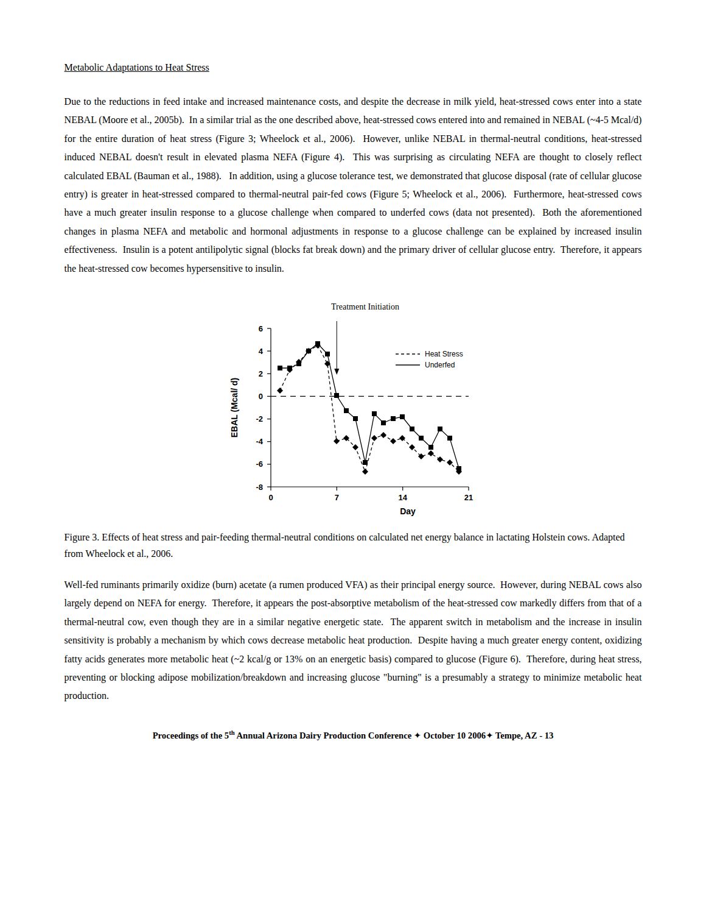Metabolic Adaptations to Heat Stress
Due to the reductions in feed intake and increased maintenance costs, and despite the decrease in milk yield, heat-stressed cows enter into a state NEBAL (Moore et al., 2005b). In a similar trial as the one described above, heat-stressed cows entered into and remained in NEBAL (~4-5 Mcal/d) for the entire duration of heat stress (Figure 3; Wheelock et al., 2006). However, unlike NEBAL in thermal-neutral conditions, heat-stressed induced NEBAL doesn't result in elevated plasma NEFA (Figure 4). This was surprising as circulating NEFA are thought to closely reflect calculated EBAL (Bauman et al., 1988). In addition, using a glucose tolerance test, we demonstrated that glucose disposal (rate of cellular glucose entry) is greater in heat-stressed compared to thermal-neutral pair-fed cows (Figure 5; Wheelock et al., 2006). Furthermore, heat-stressed cows have a much greater insulin response to a glucose challenge when compared to underfed cows (data not presented). Both the aforementioned changes in plasma NEFA and metabolic and hormonal adjustments in response to a glucose challenge can be explained by increased insulin effectiveness. Insulin is a potent antilipolytic signal (blocks fat break down) and the primary driver of cellular glucose entry. Therefore, it appears the heat-stressed cow becomes hypersensitive to insulin.
Treatment Initiation
6 4 2 0 -2 -4 -6 -8 0 7 14 21 Day EBAL (Mcal/ d) Heat Stress Underfed
Figure 3. Effects of heat stress and pair-feeding thermal-neutral conditions on calculated net energy balance in lactating Holstein cows. Adapted from Wheelock et al., 2006.
Well-fed ruminants primarily oxidize (burn) acetate (a rumen produced VFA) as their principal energy source. However, during NEBAL cows also largely depend on NEFA for energy. Therefore, it appears the post-absorptive metabolism of the heat-stressed cow markedly differs from that of a thermal-neutral cow, even though they are in a similar negative energetic state. The apparent switch in metabolism and the increase in insulin sensitivity is probably a mechanism by which cows decrease metabolic heat production. Despite having a much greater energy content, oxidizing fatty acids generates more metabolic heat (~2 kcal/g or 13% on an energetic basis) compared to glucose (Figure 6). Therefore, during heat stress, preventing or blocking adipose mobilization/breakdown and increasing glucose "burning" is a presumably a strategy to minimize metabolic heat production.
Proceedings of the 5th Annual Arizona Dairy Production Conference ✦ October 10 2006✦ Tempe, AZ - 13